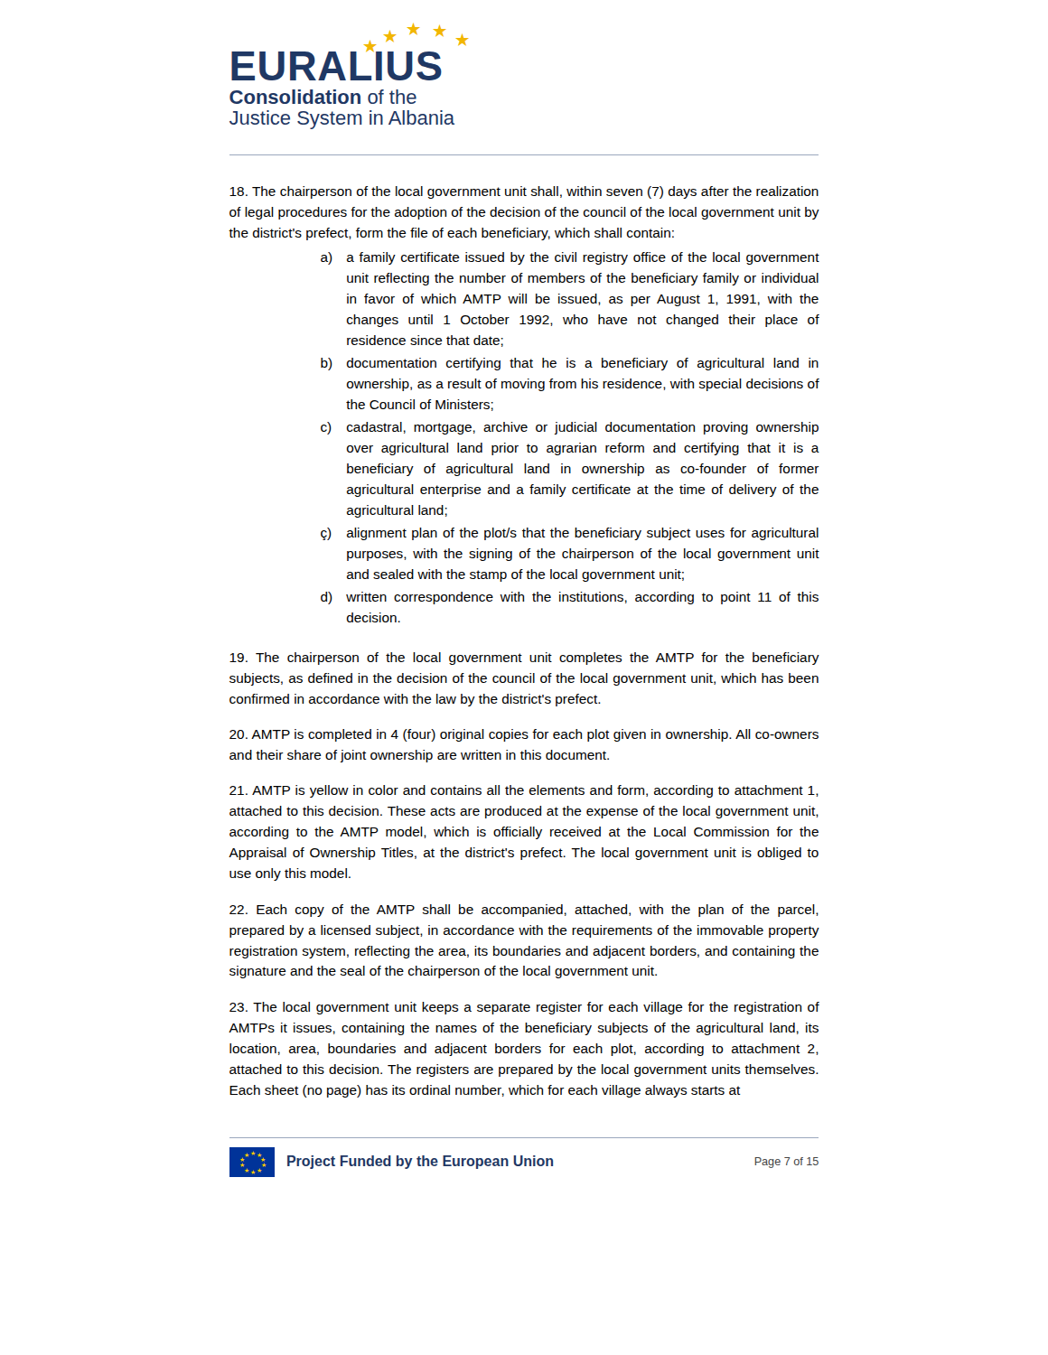EURALIUS ★ ★ ★ ★ ★
Consolidation of the
Justice System in Albania
18. The chairperson of the local government unit shall, within seven (7) days after the realization of legal procedures for the adoption of the decision of the council of the local government unit by the district's prefect, form the file of each beneficiary, which shall contain:
a) a family certificate issued by the civil registry office of the local government unit reflecting the number of members of the beneficiary family or individual in favor of which AMTP will be issued, as per August 1, 1991, with the changes until 1 October 1992, who have not changed their place of residence since that date;
b) documentation certifying that he is a beneficiary of agricultural land in ownership, as a result of moving from his residence, with special decisions of the Council of Ministers;
c) cadastral, mortgage, archive or judicial documentation proving ownership over agricultural land prior to agrarian reform and certifying that it is a beneficiary of agricultural land in ownership as co-founder of former agricultural enterprise and a family certificate at the time of delivery of the agricultural land;
ç) alignment plan of the plot/s that the beneficiary subject uses for agricultural purposes, with the signing of the chairperson of the local government unit and sealed with the stamp of the local government unit;
d) written correspondence with the institutions, according to point 11 of this decision.
19. The chairperson of the local government unit completes the AMTP for the beneficiary subjects, as defined in the decision of the council of the local government unit, which has been confirmed in accordance with the law by the district's prefect.
20. AMTP is completed in 4 (four) original copies for each plot given in ownership. All co-owners and their share of joint ownership are written in this document.
21. AMTP is yellow in color and contains all the elements and form, according to attachment 1, attached to this decision. These acts are produced at the expense of the local government unit, according to the AMTP model, which is officially received at the Local Commission for the Appraisal of Ownership Titles, at the district's prefect. The local government unit is obliged to use only this model.
22. Each copy of the AMTP shall be accompanied, attached, with the plan of the parcel, prepared by a licensed subject, in accordance with the requirements of the immovable property registration system, reflecting the area, its boundaries and adjacent borders, and containing the signature and the seal of the chairperson of the local government unit.
23. The local government unit keeps a separate register for each village for the registration of AMTPs it issues, containing the names of the beneficiary subjects of the agricultural land, its location, area, boundaries and adjacent borders for each plot, according to attachment 2, attached to this decision. The registers are prepared by the local government units themselves. Each sheet (no page) has its ordinal number, which for each village always starts at
★ ★ ★ ★ ★ ★ ★ ★ ★ ★
Project Funded by the European Union
Page 7 of 15